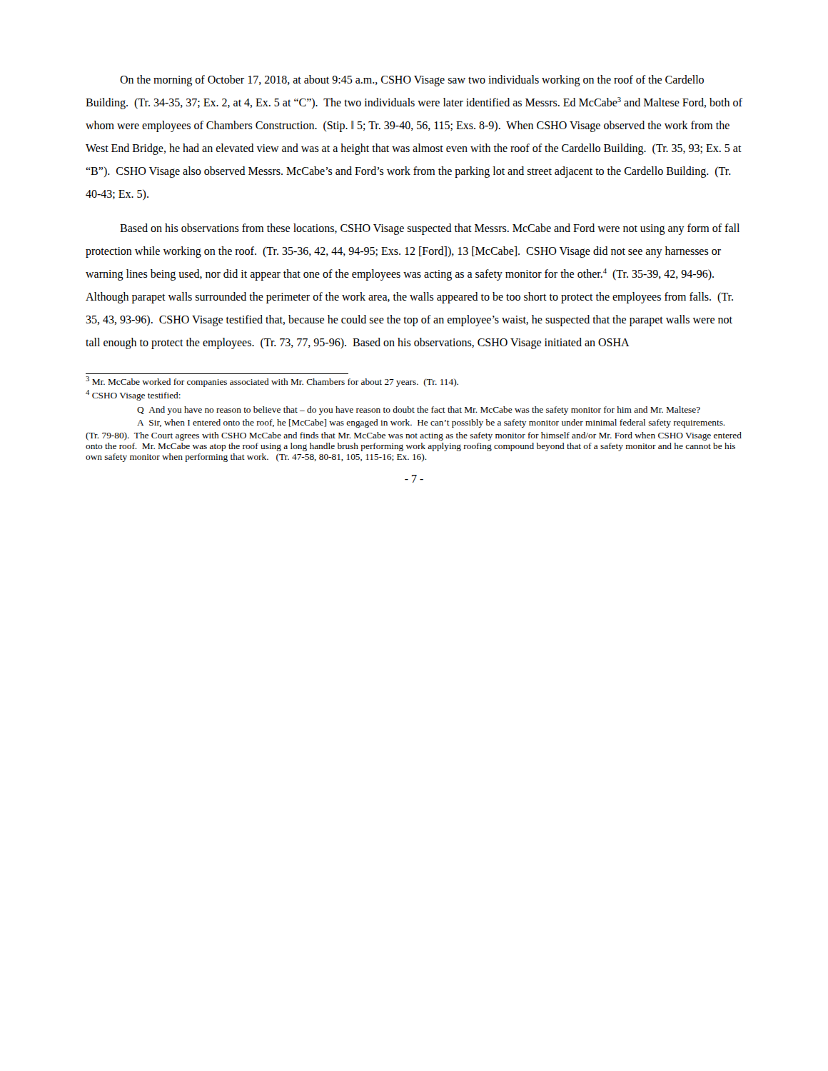On the morning of October 17, 2018, at about 9:45 a.m., CSHO Visage saw two individuals working on the roof of the Cardello Building. (Tr. 34-35, 37; Ex. 2, at 4, Ex. 5 at “C”). The two individuals were later identified as Messrs. Ed McCabe3 and Maltese Ford, both of whom were employees of Chambers Construction. (Stip. ‖ 5; Tr. 39-40, 56, 115; Exs. 8-9). When CSHO Visage observed the work from the West End Bridge, he had an elevated view and was at a height that was almost even with the roof of the Cardello Building. (Tr. 35, 93; Ex. 5 at “B”). CSHO Visage also observed Messrs. McCabe’s and Ford’s work from the parking lot and street adjacent to the Cardello Building. (Tr. 40-43; Ex. 5).
Based on his observations from these locations, CSHO Visage suspected that Messrs. McCabe and Ford were not using any form of fall protection while working on the roof. (Tr. 35-36, 42, 44, 94-95; Exs. 12 [Ford]), 13 [McCabe]. CSHO Visage did not see any harnesses or warning lines being used, nor did it appear that one of the employees was acting as a safety monitor for the other.4 (Tr. 35-39, 42, 94-96). Although parapet walls surrounded the perimeter of the work area, the walls appeared to be too short to protect the employees from falls. (Tr. 35, 43, 93-96). CSHO Visage testified that, because he could see the top of an employee’s waist, he suspected that the parapet walls were not tall enough to protect the employees. (Tr. 73, 77, 95-96). Based on his observations, CSHO Visage initiated an OSHA
3 Mr. McCabe worked for companies associated with Mr. Chambers for about 27 years. (Tr. 114).
4 CSHO Visage testified:
Q And you have no reason to believe that – do you have reason to doubt the fact that Mr. McCabe was the safety monitor for him and Mr. Maltese?
A Sir, when I entered onto the roof, he [McCabe] was engaged in work. He can’t possibly be a safety monitor under minimal federal safety requirements.
(Tr. 79-80). The Court agrees with CSHO McCabe and finds that Mr. McCabe was not acting as the safety monitor for himself and/or Mr. Ford when CSHO Visage entered onto the roof. Mr. McCabe was atop the roof using a long handle brush performing work applying roofing compound beyond that of a safety monitor and he cannot be his own safety monitor when performing that work. (Tr. 47-58, 80-81, 105, 115-16; Ex. 16).
- 7 -